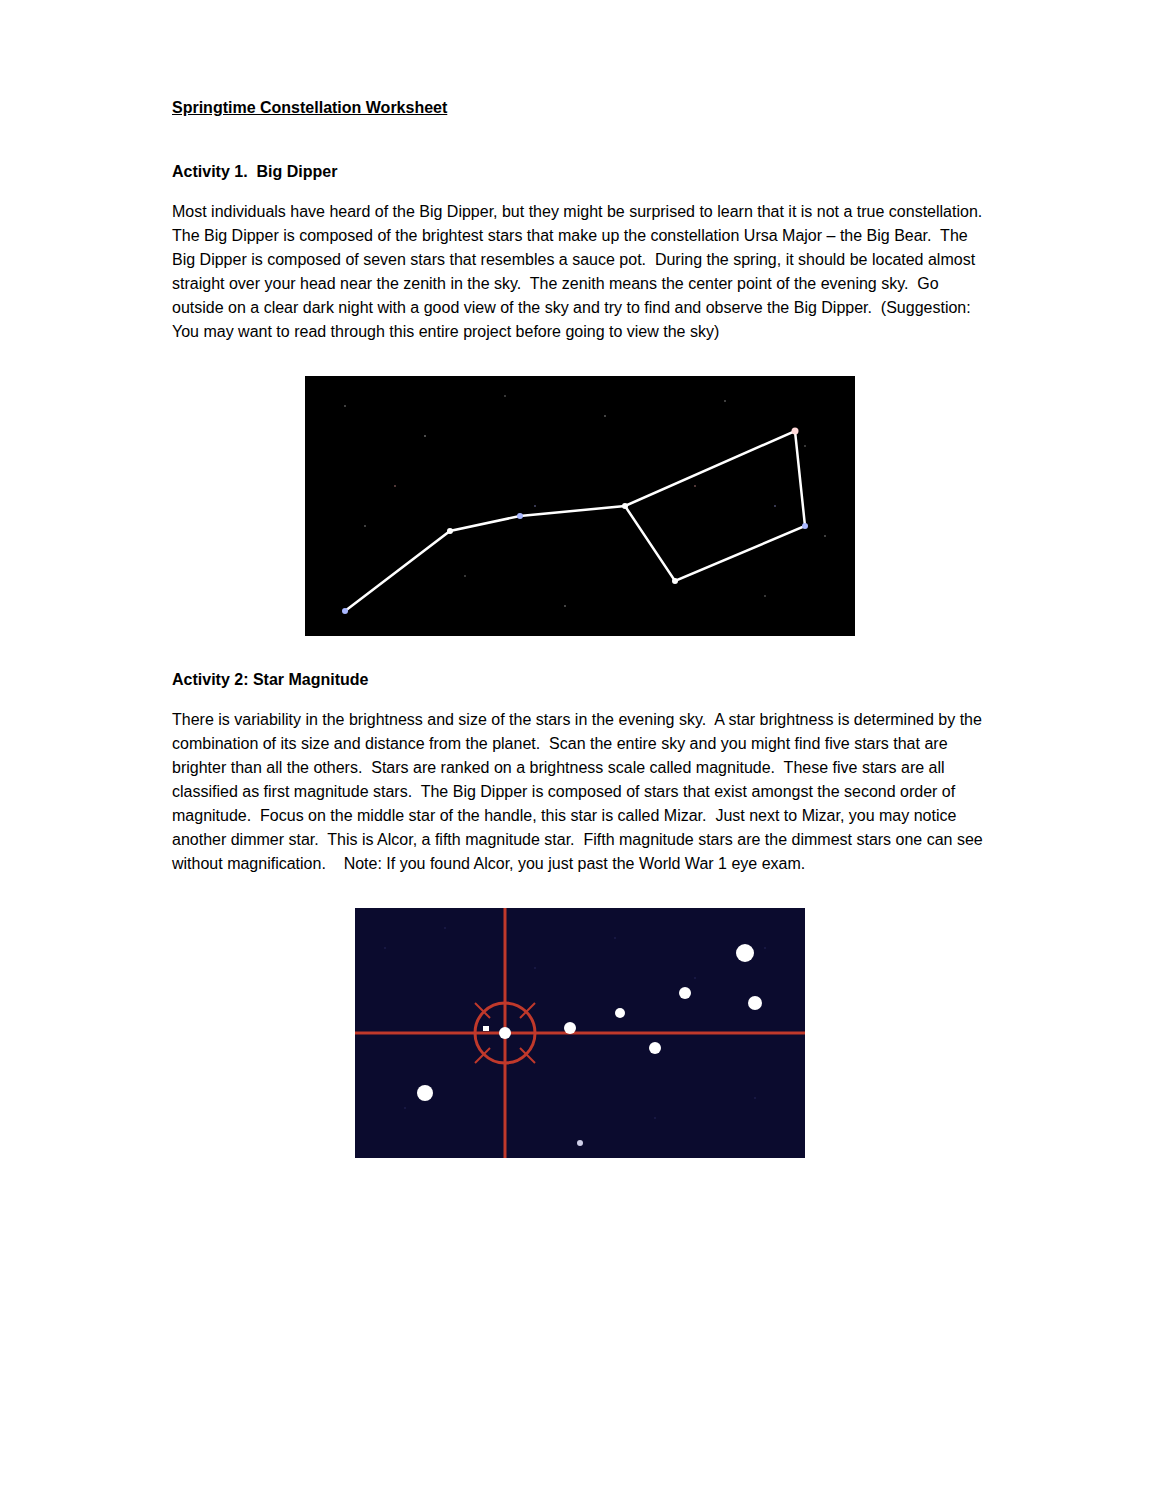Springtime Constellation Worksheet
Activity 1. Big Dipper
Most individuals have heard of the Big Dipper, but they might be surprised to learn that it is not a true constellation. The Big Dipper is composed of the brightest stars that make up the constellation Ursa Major – the Big Bear. The Big Dipper is composed of seven stars that resembles a sauce pot. During the spring, it should be located almost straight over your head near the zenith in the sky. The zenith means the center point of the evening sky. Go outside on a clear dark night with a good view of the sky and try to find and observe the Big Dipper. (Suggestion: You may want to read through this entire project before going to view the sky)
Activity 2: Star Magnitude
There is variability in the brightness and size of the stars in the evening sky. A star brightness is determined by the combination of its size and distance from the planet. Scan the entire sky and you might find five stars that are brighter than all the others. Stars are ranked on a brightness scale called magnitude. These five stars are all classified as first magnitude stars. The Big Dipper is composed of stars that exist amongst the second order of magnitude. Focus on the middle star of the handle, this star is called Mizar. Just next to Mizar, you may notice another dimmer star. This is Alcor, a fifth magnitude star. Fifth magnitude stars are the dimmest stars one can see without magnification. Note: If you found Alcor, you just past the World War 1 eye exam.